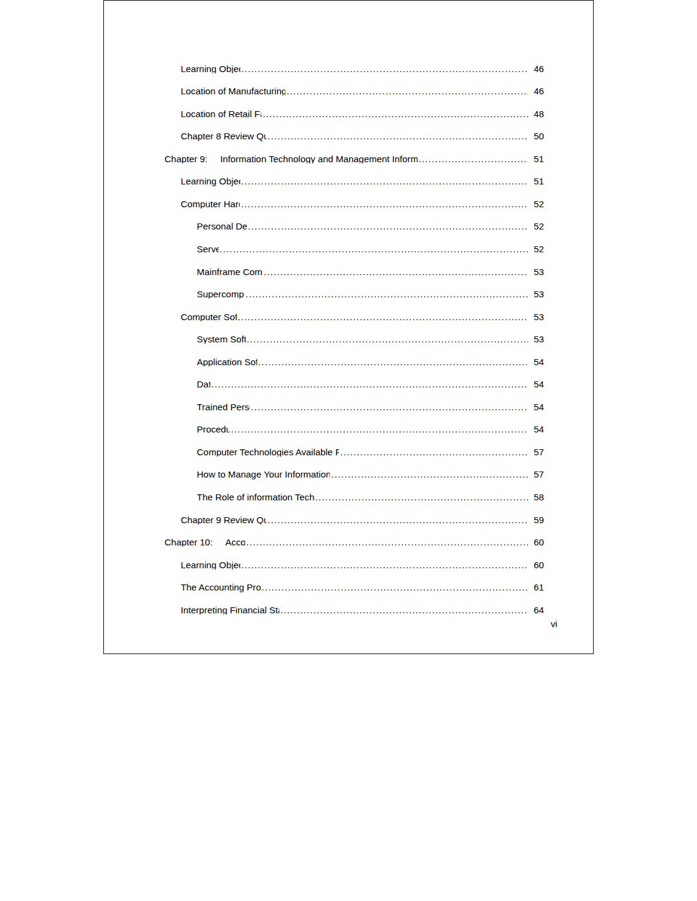Learning Objectives: ........................................................................................................................... 46
Location of Manufacturing Facilities ..................................................................................................... 46
Location of Retail Facilities ............................................................................................................. 48
Chapter 8 Review Questions ............................................................................................................ 50
Chapter 9: Information Technology and Management Information Systems ......................................... 51
Learning Objectives: ........................................................................................................................... 51
Computer Hardware .......................................................................................................................... 52
Personal Devices .......................................................................................................................... 52
Servers ......................................................................................................................................... 52
Mainframe Computers ............................................................................................................... 53
Supercomputers .......................................................................................................................... 53
Computer Software ............................................................................................................................. 53
System Software .......................................................................................................................... 53
Application Software .................................................................................................................. 54
Data ............................................................................................................................................. 54
Trained Personnel ....................................................................................................................... 54
Procedures ................................................................................................................................. 54
Computer Technologies Available For Business ............................................................................. 57
How to Manage Your Information Resources ................................................................................. 57
The Role of information Technology (IT) ......................................................................................... 58
Chapter 9 Review Questions ............................................................................................................ 59
Chapter 10: Accounting ................................................................................................................. 60
Learning Objectives: ........................................................................................................................... 60
The Accounting Procedure .............................................................................................................. 61
Interpreting Financial Statements ....................................................................................................... 64
vi